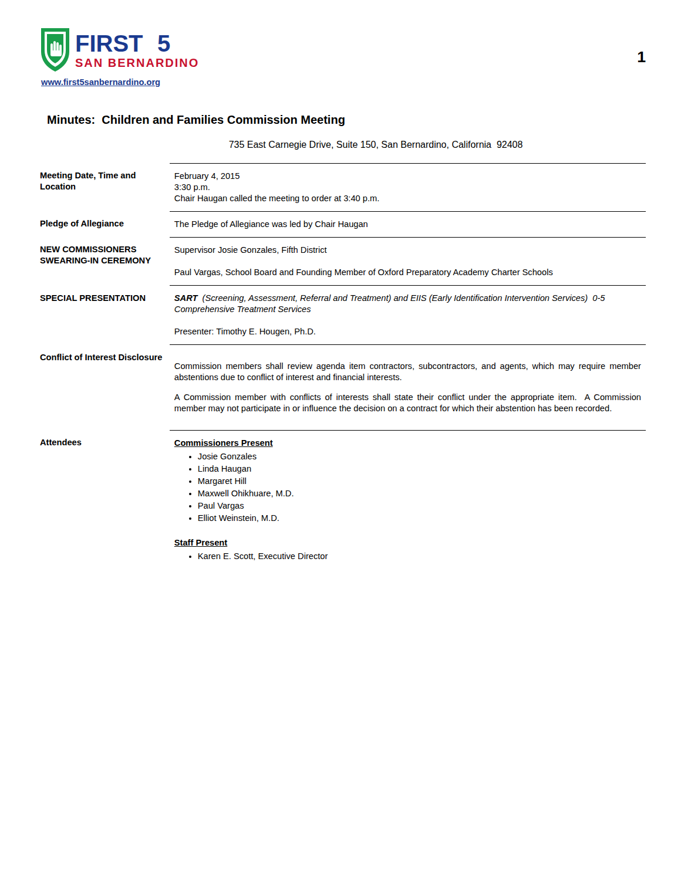1
FIRST 5 SAN BERNARDINO www.first5sanbernardino.org
Minutes: Children and Families Commission Meeting
735 East Carnegie Drive, Suite 150, San Bernardino, California 92408
| Meeting Date, Time and Location | February 4, 2015 3:30 p.m. Chair Haugan called the meeting to order at 3:40 p.m. |
| Pledge of Allegiance | The Pledge of Allegiance was led by Chair Haugan |
| NEW COMMISSIONERS SWEARING-IN CEREMONY | Supervisor Josie Gonzales, Fifth District Paul Vargas, School Board and Founding Member of Oxford Preparatory Academy Charter Schools |
| SPECIAL PRESENTATION | SART (Screening, Assessment, Referral and Treatment) and EIIS (Early Identification Intervention Services) 0-5 Comprehensive Treatment Services Presenter: Timothy E. Hougen, Ph.D. |
| Conflict of Interest Disclosure | Commission members shall review agenda item contractors, subcontractors, and agents, which may require member abstentions due to conflict of interest and financial interests. A Commission member with conflicts of interests shall state their conflict under the appropriate item. A Commission member may not participate in or influence the decision on a contract for which their abstention has been recorded. |
| Attendees | Commissioners Present Josie Gonzales Linda Haugan Margaret Hill Maxwell Ohikhuare, M.D. Paul Vargas Elliot Weinstein, M.D. Staff Present Karen E. Scott, Executive Director |